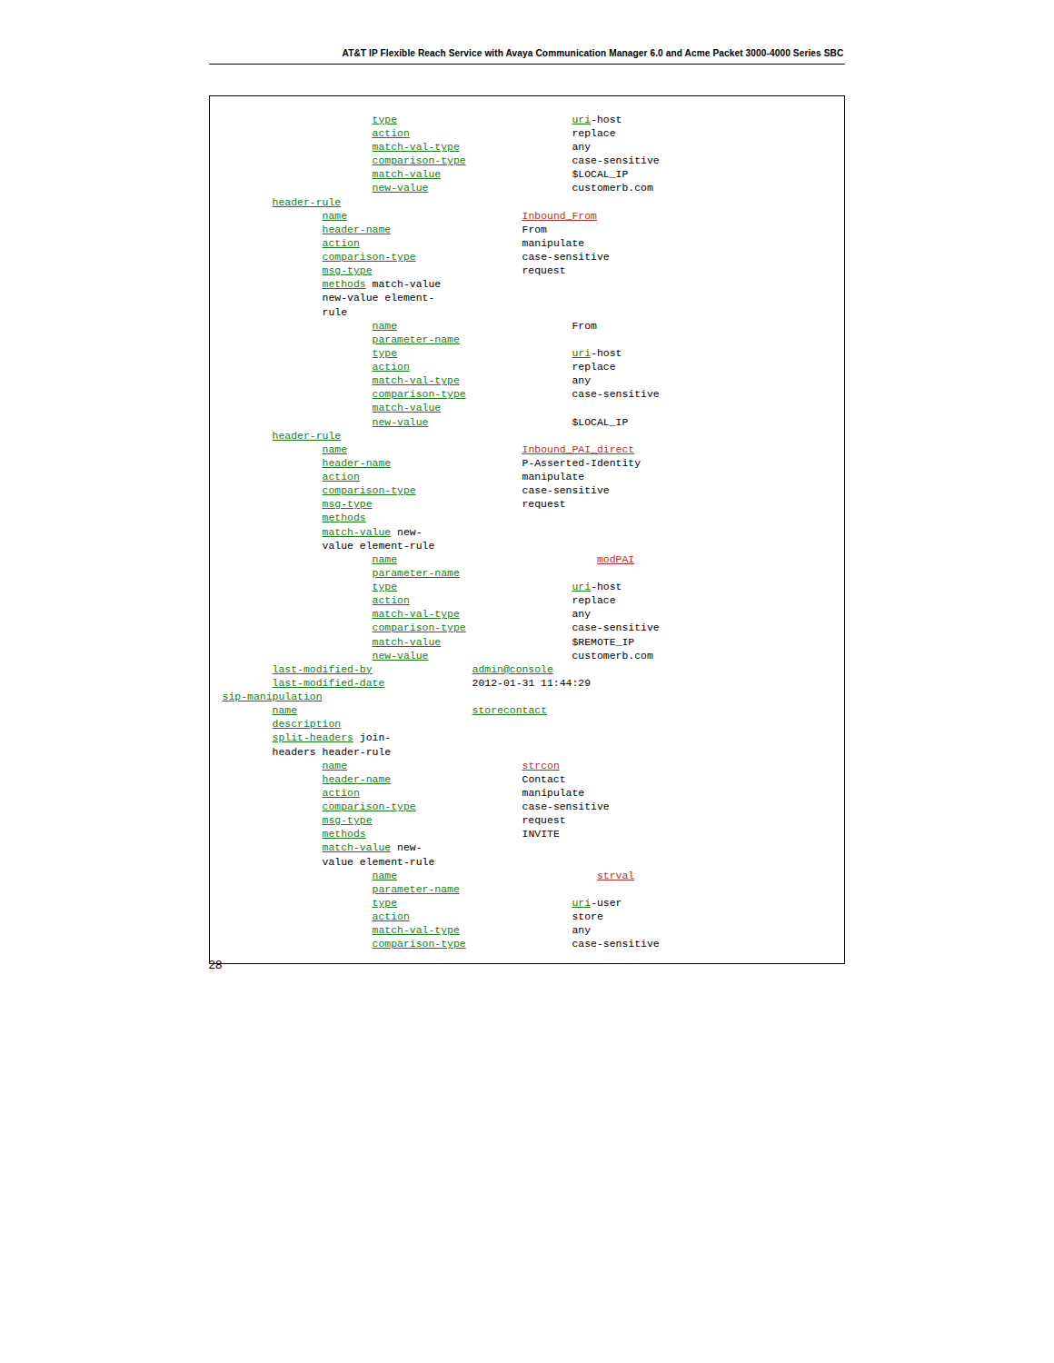AT&T IP Flexible Reach Service with Avaya Communication Manager 6.0 and Acme Packet 3000-4000 Series SBC
                        type                            uri-host
                        action                          replace
                        match-val-type                  any
                        comparison-type                 case-sensitive
                        match-value                     $LOCAL_IP
                        new-value                       customerb.com
        header-rule
                name                            Inbound_From
                header-name                     From
                action                          manipulate
                comparison-type                 case-sensitive
                msg-type                        request
                methods match-value
                new-value element-
                rule
                        name                            From
                        parameter-name
                        type                            uri-host
                        action                          replace
                        match-val-type                  any
                        comparison-type                 case-sensitive
                        match-value
                        new-value                       $LOCAL_IP
        header-rule
                name                            Inbound_PAI_direct
                header-name                     P-Asserted-Identity
                action                          manipulate
                comparison-type                 case-sensitive
                msg-type                        request
                methods
                match-value new-
                value element-rule
                        name                                modPAI
                        parameter-name
                        type                            uri-host
                        action                          replace
                        match-val-type                  any
                        comparison-type                 case-sensitive
                        match-value                     $REMOTE_IP
                        new-value                       customerb.com
        last-modified-by                admin@console
        last-modified-date              2012-01-31 11:44:29
sip-manipulation
        name                            storecontact
        description
        split-headers join-
        headers header-rule
                name                            strcon
                header-name                     Contact
                action                          manipulate
                comparison-type                 case-sensitive
                msg-type                        request
                methods                         INVITE
                match-value new-
                value element-rule
                        name                                strval
                        parameter-name
                        type                            uri-user
                        action                          store
                        match-val-type                  any
                        comparison-type                 case-sensitive
28